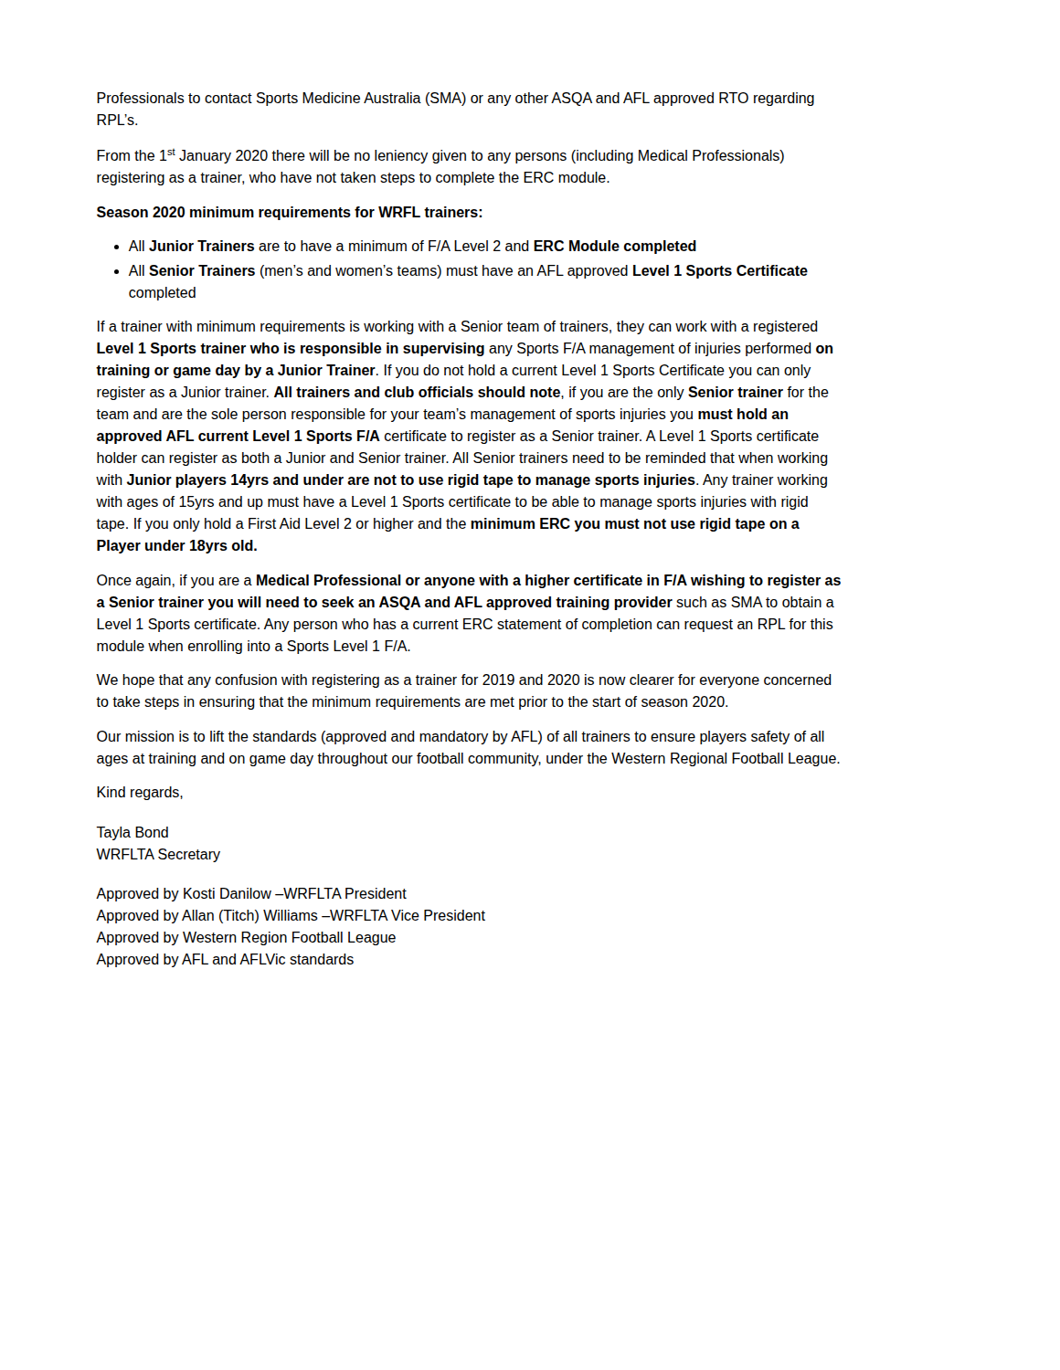Professionals to contact Sports Medicine Australia (SMA) or any other ASQA and AFL approved RTO regarding RPL’s.
From the 1st January 2020 there will be no leniency given to any persons (including Medical Professionals) registering as a trainer, who have not taken steps to complete the ERC module.
Season 2020 minimum requirements for WRFL trainers:
All Junior Trainers are to have a minimum of F/A Level 2 and ERC Module completed
All Senior Trainers (men’s and women’s teams) must have an AFL approved Level 1 Sports Certificate completed
If a trainer with minimum requirements is working with a Senior team of trainers, they can work with a registered Level 1 Sports trainer who is responsible in supervising any Sports F/A management of injuries performed on training or game day by a Junior Trainer. If you do not hold a current Level 1 Sports Certificate you can only register as a Junior trainer. All trainers and club officials should note, if you are the only Senior trainer for the team and are the sole person responsible for your team’s management of sports injuries you must hold an approved AFL current Level 1 Sports F/A certificate to register as a Senior trainer. A Level 1 Sports certificate holder can register as both a Junior and Senior trainer. All Senior trainers need to be reminded that when working with Junior players 14yrs and under are not to use rigid tape to manage sports injuries. Any trainer working with ages of 15yrs and up must have a Level 1 Sports certificate to be able to manage sports injuries with rigid tape. If you only hold a First Aid Level 2 or higher and the minimum ERC you must not use rigid tape on a Player under 18yrs old.
Once again, if you are a Medical Professional or anyone with a higher certificate in F/A wishing to register as a Senior trainer you will need to seek an ASQA and AFL approved training provider such as SMA to obtain a Level 1 Sports certificate. Any person who has a current ERC statement of completion can request an RPL for this module when enrolling into a Sports Level 1 F/A.
We hope that any confusion with registering as a trainer for 2019 and 2020 is now clearer for everyone concerned to take steps in ensuring that the minimum requirements are met prior to the start of season 2020.
Our mission is to lift the standards (approved and mandatory by AFL) of all trainers to ensure players safety of all ages at training and on game day throughout our football community, under the Western Regional Football League.
Kind regards,
Tayla Bond
WRFLTA Secretary
Approved by Kosti Danilow –WRFLTA President
Approved by Allan (Titch) Williams –WRFLTA Vice President
Approved by Western Region Football League
Approved by AFL and AFLVic standards